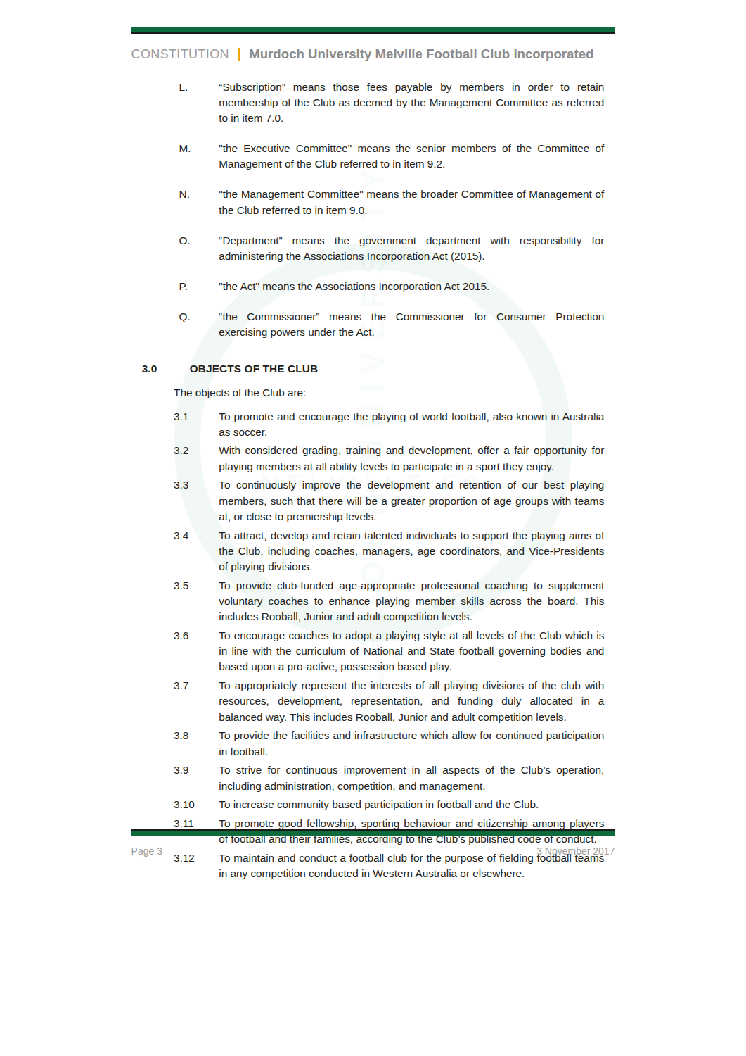CONSTITUTION | Murdoch University Melville Football Club Incorporated
L. “Subscription” means those fees payable by members in order to retain membership of the Club as deemed by the Management Committee as referred to in item 7.0.
M. "the Executive Committee" means the senior members of the Committee of Management of the Club referred to in item 9.2.
N. "the Management Committee" means the broader Committee of Management of the Club referred to in item 9.0.
O. “Department” means the government department with responsibility for administering the Associations Incorporation Act (2015).
P. "the Act" means the Associations Incorporation Act 2015.
Q. “the Commissioner” means the Commissioner for Consumer Protection exercising powers under the Act.
3.0 Objects of the Club
The objects of the Club are:
3.1 To promote and encourage the playing of world football, also known in Australia as soccer.
3.2 With considered grading, training and development, offer a fair opportunity for playing members at all ability levels to participate in a sport they enjoy.
3.3 To continuously improve the development and retention of our best playing members, such that there will be a greater proportion of age groups with teams at, or close to premiership levels.
3.4 To attract, develop and retain talented individuals to support the playing aims of the Club, including coaches, managers, age coordinators, and Vice-Presidents of playing divisions.
3.5 To provide club-funded age-appropriate professional coaching to supplement voluntary coaches to enhance playing member skills across the board. This includes Rooball, Junior and adult competition levels.
3.6 To encourage coaches to adopt a playing style at all levels of the Club which is in line with the curriculum of National and State football governing bodies and based upon a pro-active, possession based play.
3.7 To appropriately represent the interests of all playing divisions of the club with resources, development, representation, and funding duly allocated in a balanced way. This includes Rooball, Junior and adult competition levels.
3.8 To provide the facilities and infrastructure which allow for continued participation in football.
3.9 To strive for continuous improvement in all aspects of the Club’s operation, including administration, competition, and management.
3.10 To increase community based participation in football and the Club.
3.11 To promote good fellowship, sporting behaviour and citizenship among players of football and their families, according to the Club’s published code of conduct.
3.12 To maintain and conduct a football club for the purpose of fielding football teams in any competition conducted in Western Australia or elsewhere.
Page 3 3 November 2017